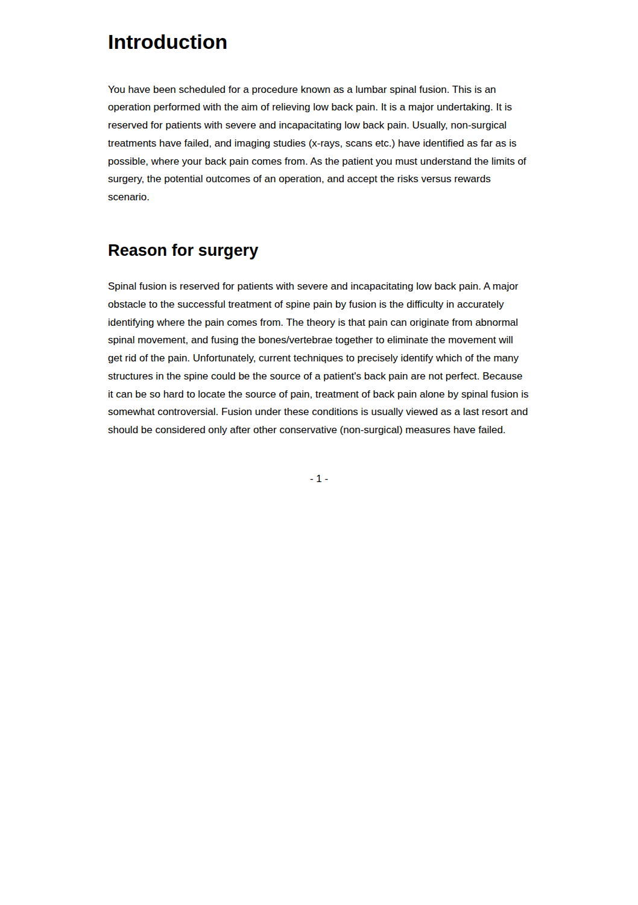Introduction
You have been scheduled for a procedure known as a lumbar spinal fusion. This is an operation performed with the aim of relieving low back pain. It is a major undertaking. It is reserved for patients with severe and incapacitating low back pain. Usually, non-surgical treatments have failed, and imaging studies (x-rays, scans etc.) have identified as far as is possible, where your back pain comes from. As the patient you must understand the limits of surgery, the potential outcomes of an operation, and accept the risks versus rewards scenario.
Reason for surgery
Spinal fusion is reserved for patients with severe and incapacitating low back pain. A major obstacle to the successful treatment of spine pain by fusion is the difficulty in accurately identifying where the pain comes from. The theory is that pain can originate from abnormal spinal movement, and fusing the bones/vertebrae together to eliminate the movement will get rid of the pain. Unfortunately, current techniques to precisely identify which of the many structures in the spine could be the source of a patient's back pain are not perfect. Because it can be so hard to locate the source of pain, treatment of back pain alone by spinal fusion is somewhat controversial. Fusion under these conditions is usually viewed as a last resort and should be considered only after other conservative (non-surgical) measures have failed.
- 1 -